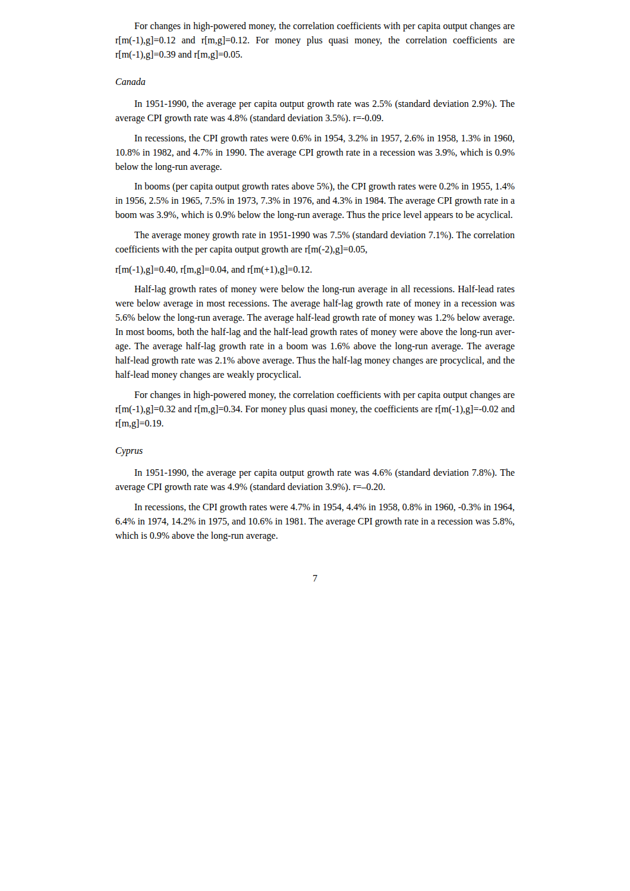For changes in high-powered money, the correlation coefficients with per capita output changes are r[m(-1),g]=0.12 and r[m,g]=0.12. For money plus quasi money, the correlation coefficients are r[m(-1),g]=0.39 and r[m,g]=0.05.
Canada
In 1951-1990, the average per capita output growth rate was 2.5% (standard deviation 2.9%). The average CPI growth rate was 4.8% (standard deviation 3.5%). r=-0.09.
In recessions, the CPI growth rates were 0.6% in 1954, 3.2% in 1957, 2.6% in 1958, 1.3% in 1960, 10.8% in 1982, and 4.7% in 1990. The average CPI growth rate in a recession was 3.9%, which is 0.9% below the long-run average.
In booms (per capita output growth rates above 5%), the CPI growth rates were 0.2% in 1955, 1.4% in 1956, 2.5% in 1965, 7.5% in 1973, 7.3% in 1976, and 4.3% in 1984. The average CPI growth rate in a boom was 3.9%, which is 0.9% below the long-run average. Thus the price level appears to be acyclical.
The average money growth rate in 1951-1990 was 7.5% (standard deviation 7.1%). The correlation coefficients with the per capita output growth are r[m(-2),g]=0.05,
r[m(-1),g]=0.40, r[m,g]=0.04, and r[m(+1),g]=0.12.
Half-lag growth rates of money were below the long-run average in all recessions. Half-lead rates were below average in most recessions. The average half-lag growth rate of money in a recession was 5.6% below the long-run average. The average half-lead growth rate of money was 1.2% below average. In most booms, both the half-lag and the half-lead growth rates of money were above the long-run average. The average half-lag growth rate in a boom was 1.6% above the long-run average. The average half-lead growth rate was 2.1% above average. Thus the half-lag money changes are procyclical, and the half-lead money changes are weakly procyclical.
For changes in high-powered money, the correlation coefficients with per capita output changes are r[m(-1),g]=0.32 and r[m,g]=0.34. For money plus quasi money, the coefficients are r[m(-1),g]=-0.02 and r[m,g]=0.19.
Cyprus
In 1951-1990, the average per capita output growth rate was 4.6% (standard deviation 7.8%). The average CPI growth rate was 4.9% (standard deviation 3.9%). r=–0.20.
In recessions, the CPI growth rates were 4.7% in 1954, 4.4% in 1958, 0.8% in 1960, -0.3% in 1964, 6.4% in 1974, 14.2% in 1975, and 10.6% in 1981. The average CPI growth rate in a recession was 5.8%, which is 0.9% above the long-run average.
7